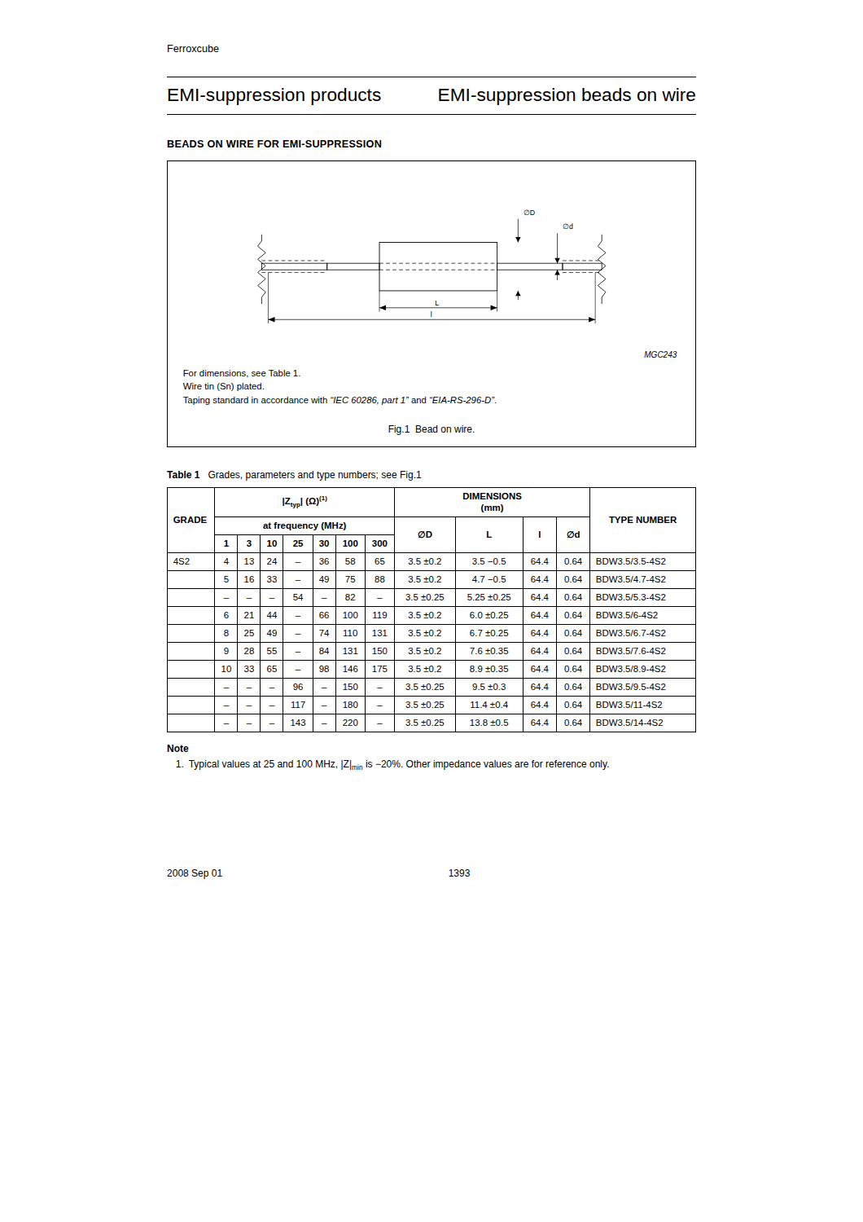Ferroxcube
| EMI-suppression products | EMI-suppression beads on wire |
BEADS ON WIRE FOR EMI-SUPPRESSION
∅D ∅d L l
MGC243
For dimensions, see Table 1.
Wire tin (Sn) plated.
Taping standard in accordance with “IEC 60286, part 1” and “EIA-RS-296-D”.
Fig.1 Bead on wire.
Table 1 Grades, parameters and type numbers; see Fig.1
| GRADE | /Z typ / (Ω) (1) | DIMENSIONS (mm) | TYPE NUMBER |
| --- | --- | --- | --- |
| at frequency (MHz) | ∅D | L | l | ∅d |
| 1 | 3 | 10 | 25 | 30 | 100 | 300 |
| 4S2 | 4 | 13 | 24 | – | 36 | 58 | 65 | 3.5 ±0.2 | 3.5 −0.5 | 64.4 | 0.64 | BDW3.5/3.5-4S2 |
| | 5 | 16 | 33 | – | 49 | 75 | 88 | 3.5 ±0.2 | 4.7 −0.5 | 64.4 | 0.64 | BDW3.5/4.7-4S2 |
| | – | – | – | 54 | – | 82 | – | 3.5 ±0.25 | 5.25 ±0.25 | 64.4 | 0.64 | BDW3.5/5.3-4S2 |
| | 6 | 21 | 44 | – | 66 | 100 | 119 | 3.5 ±0.2 | 6.0 ±0.25 | 64.4 | 0.64 | BDW3.5/6-4S2 |
| | 8 | 25 | 49 | – | 74 | 110 | 131 | 3.5 ±0.2 | 6.7 ±0.25 | 64.4 | 0.64 | BDW3.5/6.7-4S2 |
| | 9 | 28 | 55 | – | 84 | 131 | 150 | 3.5 ±0.2 | 7.6 ±0.35 | 64.4 | 0.64 | BDW3.5/7.6-4S2 |
| | 10 | 33 | 65 | – | 98 | 146 | 175 | 3.5 ±0.2 | 8.9 ±0.35 | 64.4 | 0.64 | BDW3.5/8.9-4S2 |
| | – | – | – | 96 | – | 150 | – | 3.5 ±0.25 | 9.5 ±0.3 | 64.4 | 0.64 | BDW3.5/9.5-4S2 |
| | – | – | – | 117 | – | 180 | – | 3.5 ±0.25 | 11.4 ±0.4 | 64.4 | 0.64 | BDW3.5/11-4S2 |
| | – | – | – | 143 | – | 220 | – | 3.5 ±0.25 | 13.8 ±0.5 | 64.4 | 0.64 | BDW3.5/14-4S2 |
Note
Typical values at 25 and 100 MHz, |Z|min is −20%. Other impedance values are for reference only.
2008 Sep 01
1393